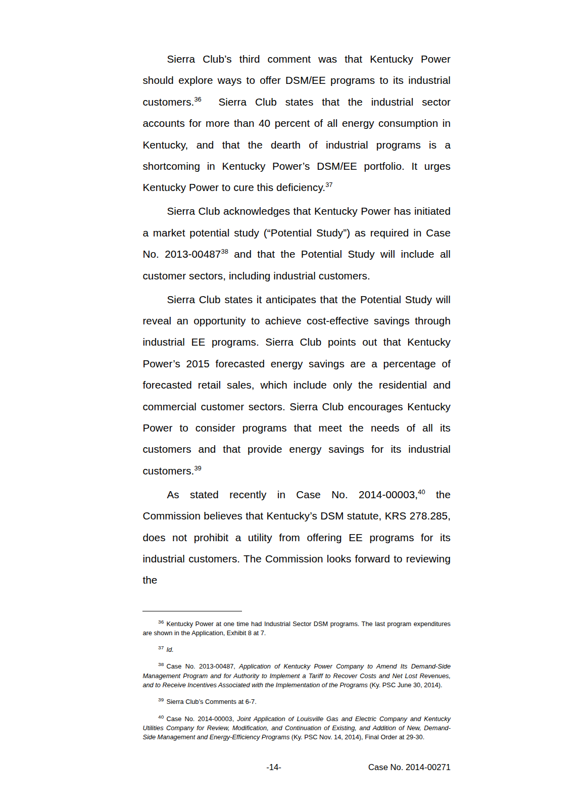Sierra Club’s third comment was that Kentucky Power should explore ways to offer DSM/EE programs to its industrial customers.36 Sierra Club states that the industrial sector accounts for more than 40 percent of all energy consumption in Kentucky, and that the dearth of industrial programs is a shortcoming in Kentucky Power’s DSM/EE portfolio. It urges Kentucky Power to cure this deficiency.37
Sierra Club acknowledges that Kentucky Power has initiated a market potential study (“Potential Study”) as required in Case No. 2013-0048738 and that the Potential Study will include all customer sectors, including industrial customers.
Sierra Club states it anticipates that the Potential Study will reveal an opportunity to achieve cost-effective savings through industrial EE programs. Sierra Club points out that Kentucky Power’s 2015 forecasted energy savings are a percentage of forecasted retail sales, which include only the residential and commercial customer sectors. Sierra Club encourages Kentucky Power to consider programs that meet the needs of all its customers and that provide energy savings for its industrial customers.39
As stated recently in Case No. 2014-00003,40 the Commission believes that Kentucky’s DSM statute, KRS 278.285, does not prohibit a utility from offering EE programs for its industrial customers. The Commission looks forward to reviewing the
36 Kentucky Power at one time had Industrial Sector DSM programs. The last program expenditures are shown in the Application, Exhibit 8 at 7.
37 Id.
38 Case No. 2013-00487, Application of Kentucky Power Company to Amend Its Demand-Side Management Program and for Authority to Implement a Tariff to Recover Costs and Net Lost Revenues, and to Receive Incentives Associated with the Implementation of the Programs (Ky. PSC June 30, 2014).
39 Sierra Club’s Comments at 6-7.
40 Case No. 2014-00003, Joint Application of Louisville Gas and Electric Company and Kentucky Utilities Company for Review, Modification, and Continuation of Existing, and Addition of New, Demand-Side Management and Energy-Efficiency Programs (Ky. PSC Nov. 14, 2014), Final Order at 29-30.
-14- Case No. 2014-00271